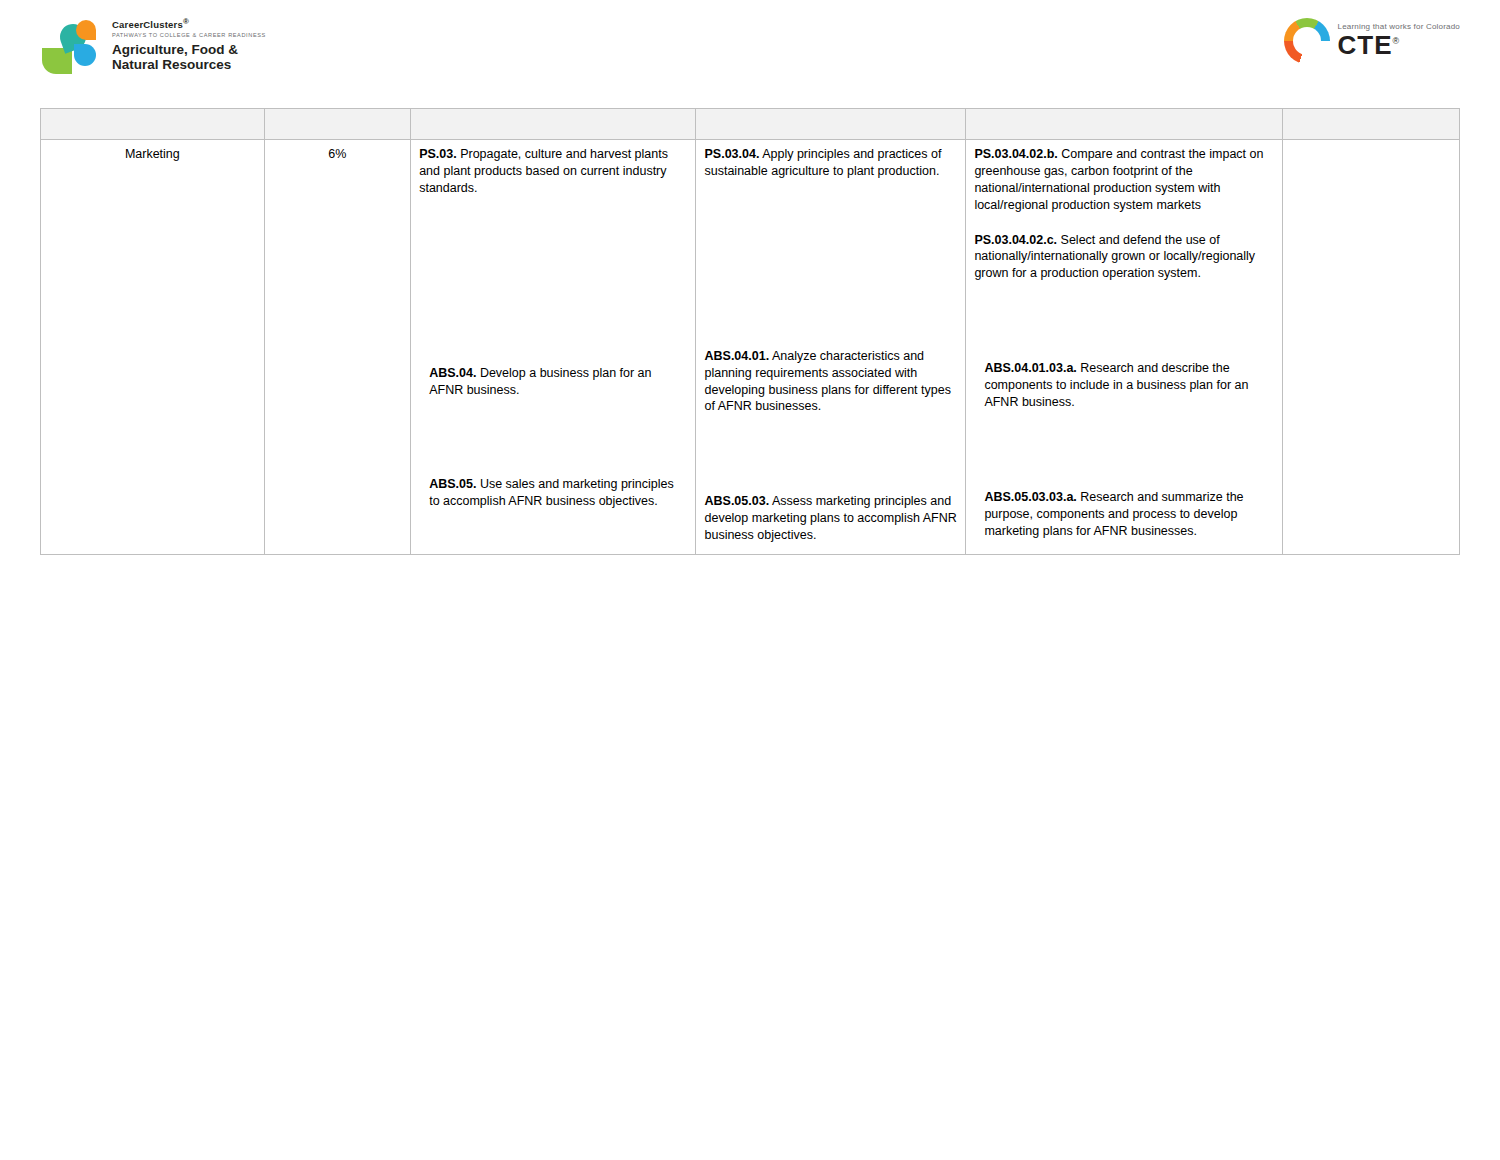CareerClusters®
Pathways to College & Career Readiness
Agriculture, Food &
Natural Resources
Learning that works for Colorado
CTE®
| Marketing | 6% | PS.03. Propagate, culture and harvest plants and plant products based on current industry standards. ABS.04. Develop a business plan for an AFNR business. ABS.05. Use sales and marketing principles to accomplish AFNR business objectives. | PS.03.04. Apply principles and practices of sustainable agriculture to plant production. ABS.04.01. Analyze characteristics and planning requirements associated with developing business plans for different types of AFNR businesses. ABS.05.03. Assess marketing principles and develop marketing plans to accomplish AFNR business objectives. | PS.03.04.02.b. Compare and contrast the impact on greenhouse gas, carbon footprint of the national/international production system with local/regional production system markets PS.03.04.02.c. Select and defend the use of nationally/internationally grown or locally/regionally grown for a production operation system. ABS.04.01.03.a. Research and describe the components to include in a business plan for an AFNR business. ABS.05.03.03.a. Research and summarize the purpose, components and process to develop marketing plans for AFNR businesses. | |